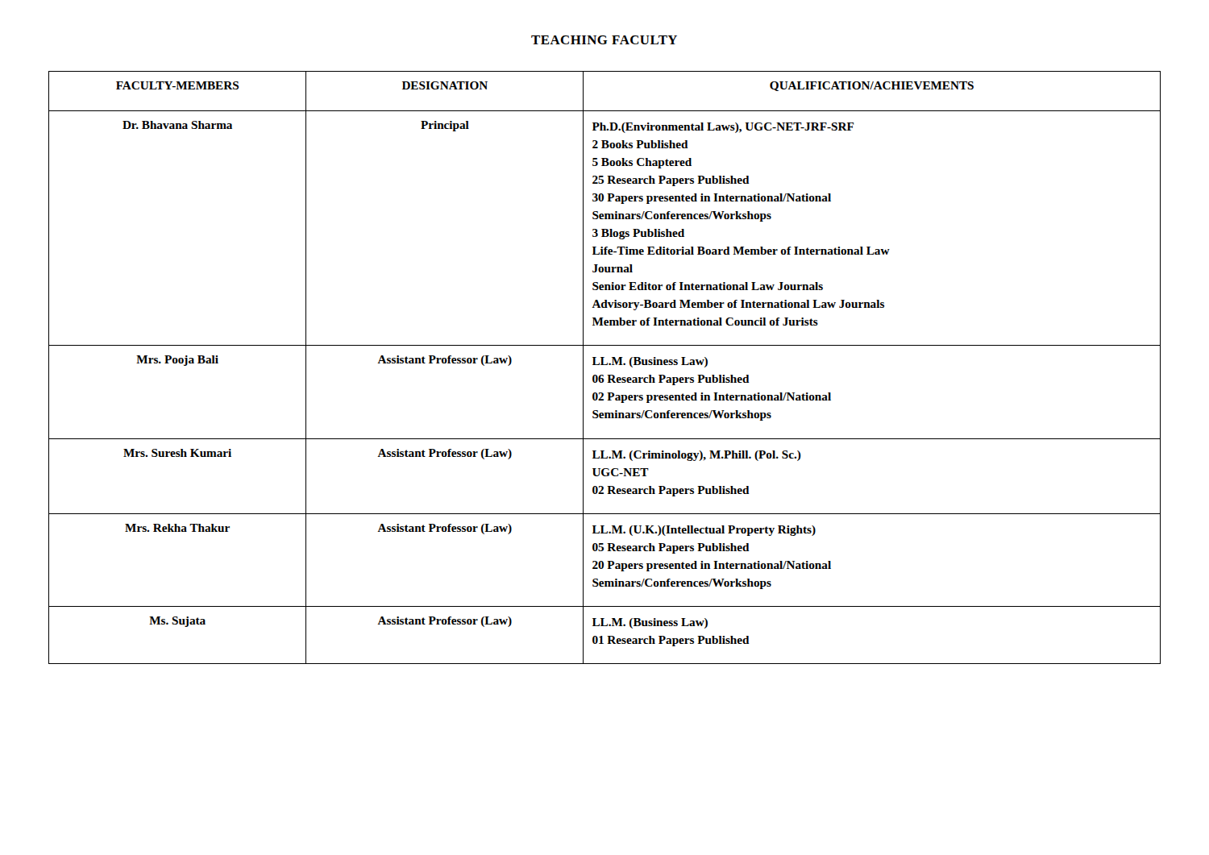TEACHING FACULTY
| FACULTY-MEMBERS | DESIGNATION | QUALIFICATION/ACHIEVEMENTS |
| --- | --- | --- |
| Dr. Bhavana Sharma | Principal | Ph.D.(Environmental Laws), UGC-NET-JRF-SRF 2 Books Published 5 Books Chaptered 25 Research Papers Published 30 Papers presented in International/National Seminars/Conferences/Workshops 3 Blogs Published Life-Time Editorial Board Member of International Law Journal Senior Editor of International Law Journals Advisory-Board Member of International Law Journals Member of International Council of Jurists |
| Mrs. Pooja Bali | Assistant Professor (Law) | LL.M. (Business Law) 06 Research Papers Published 02 Papers presented in International/National Seminars/Conferences/Workshops |
| Mrs. Suresh Kumari | Assistant Professor (Law) | LL.M. (Criminology), M.Phill. (Pol. Sc.) UGC-NET 02 Research Papers Published |
| Mrs. Rekha Thakur | Assistant Professor (Law) | LL.M. (U.K.)(Intellectual Property Rights) 05 Research Papers Published 20 Papers presented in International/National Seminars/Conferences/Workshops |
| Ms. Sujata | Assistant Professor (Law) | LL.M. (Business Law) 01 Research Papers Published |